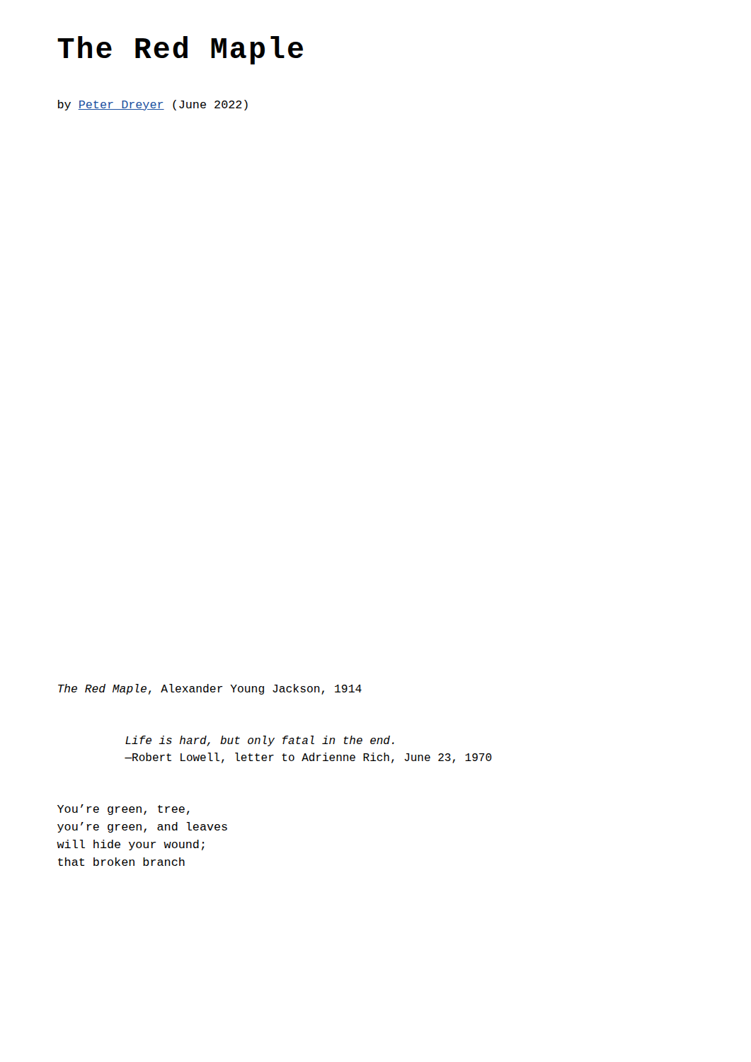The Red Maple
by Peter Dreyer (June 2022)
The Red Maple, Alexander Young Jackson, 1914
Life is hard, but only fatal in the end.
—Robert Lowell, letter to Adrienne Rich, June 23, 1970
You’re green, tree, you’re green, and leaves will hide your wound; that broken branch